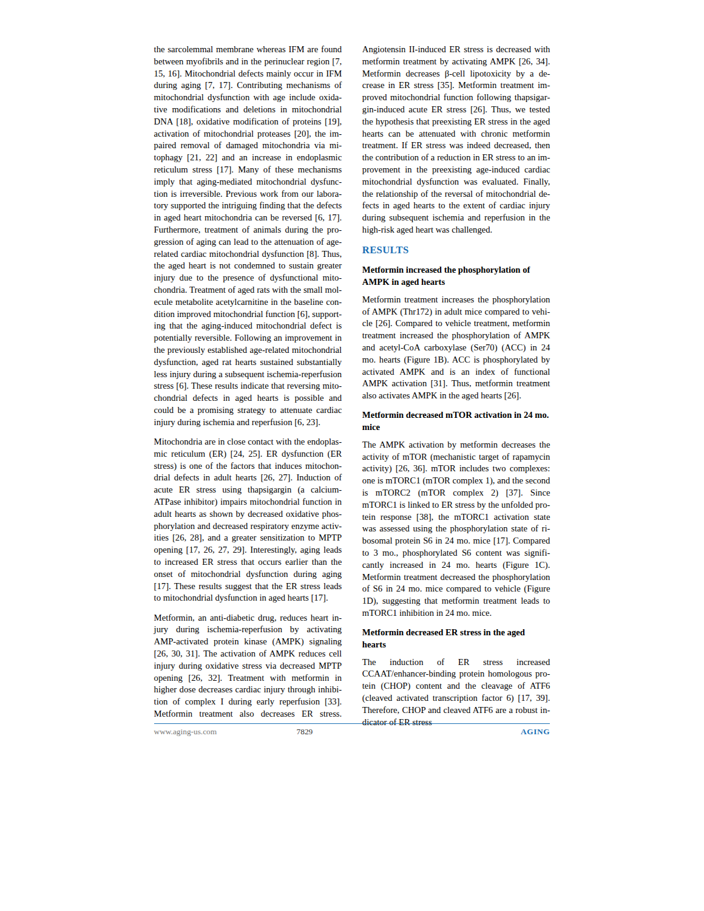the sarcolemmal membrane whereas IFM are found between myofibrils and in the perinuclear region [7, 15, 16]. Mitochondrial defects mainly occur in IFM during aging [7, 17]. Contributing mechanisms of mitochondrial dysfunction with age include oxidative modifications and deletions in mitochondrial DNA [18], oxidative modification of proteins [19], activation of mitochondrial proteases [20], the impaired removal of damaged mitochondria via mitophagy [21, 22] and an increase in endoplasmic reticulum stress [17]. Many of these mechanisms imply that aging-mediated mitochondrial dysfunction is irreversible. Previous work from our laboratory supported the intriguing finding that the defects in aged heart mitochondria can be reversed [6, 17]. Furthermore, treatment of animals during the progression of aging can lead to the attenuation of age-related cardiac mitochondrial dysfunction [8]. Thus, the aged heart is not condemned to sustain greater injury due to the presence of dysfunctional mitochondria. Treatment of aged rats with the small molecule metabolite acetylcarnitine in the baseline condition improved mitochondrial function [6], supporting that the aging-induced mitochondrial defect is potentially reversible. Following an improvement in the previously established age-related mitochondrial dysfunction, aged rat hearts sustained substantially less injury during a subsequent ischemia-reperfusion stress [6]. These results indicate that reversing mitochondrial defects in aged hearts is possible and could be a promising strategy to attenuate cardiac injury during ischemia and reperfusion [6, 23].
Mitochondria are in close contact with the endoplasmic reticulum (ER) [24, 25]. ER dysfunction (ER stress) is one of the factors that induces mitochondrial defects in adult hearts [26, 27]. Induction of acute ER stress using thapsigargin (a calcium-ATPase inhibitor) impairs mitochondrial function in adult hearts as shown by decreased oxidative phosphorylation and decreased respiratory enzyme activities [26, 28], and a greater sensitization to MPTP opening [17, 26, 27, 29]. Interestingly, aging leads to increased ER stress that occurs earlier than the onset of mitochondrial dysfunction during aging [17]. These results suggest that the ER stress leads to mitochondrial dysfunction in aged hearts [17].
Metformin, an anti-diabetic drug, reduces heart injury during ischemia-reperfusion by activating AMP-activated protein kinase (AMPK) signaling [26, 30, 31]. The activation of AMPK reduces cell injury during oxidative stress via decreased MPTP opening [26, 32]. Treatment with metformin in higher dose decreases cardiac injury through inhibition of complex I during early reperfusion [33]. Metformin treatment also decreases ER stress. Angiotensin II-induced ER stress is decreased with metformin treatment by activating AMPK [26, 34]. Metformin decreases β-cell lipotoxicity by a decrease in ER stress [35]. Metformin treatment improved mitochondrial function following thapsigargin-induced acute ER stress [26]. Thus, we tested the hypothesis that preexisting ER stress in the aged hearts can be attenuated with chronic metformin treatment. If ER stress was indeed decreased, then the contribution of a reduction in ER stress to an improvement in the preexisting age-induced cardiac mitochondrial dysfunction was evaluated. Finally, the relationship of the reversal of mitochondrial defects in aged hearts to the extent of cardiac injury during subsequent ischemia and reperfusion in the high-risk aged heart was challenged.
RESULTS
Metformin increased the phosphorylation of AMPK in aged hearts
Metformin treatment increases the phosphorylation of AMPK (Thr172) in adult mice compared to vehicle [26]. Compared to vehicle treatment, metformin treatment increased the phosphorylation of AMPK and acetyl-CoA carboxylase (Ser70) (ACC) in 24 mo. hearts (Figure 1B). ACC is phosphorylated by activated AMPK and is an index of functional AMPK activation [31]. Thus, metformin treatment also activates AMPK in the aged hearts [26].
Metformin decreased mTOR activation in 24 mo. mice
The AMPK activation by metformin decreases the activity of mTOR (mechanistic target of rapamycin activity) [26, 36]. mTOR includes two complexes: one is mTORC1 (mTOR complex 1), and the second is mTORC2 (mTOR complex 2) [37]. Since mTORC1 is linked to ER stress by the unfolded protein response [38], the mTORC1 activation state was assessed using the phosphorylation state of ribosomal protein S6 in 24 mo. mice [17]. Compared to 3 mo., phosphorylated S6 content was significantly increased in 24 mo. hearts (Figure 1C). Metformin treatment decreased the phosphorylation of S6 in 24 mo. mice compared to vehicle (Figure 1D), suggesting that metformin treatment leads to mTORC1 inhibition in 24 mo. mice.
Metformin decreased ER stress in the aged hearts
The induction of ER stress increased CCAAT/enhancer-binding protein homologous protein (CHOP) content and the cleavage of ATF6 (cleaved activated transcription factor 6) [17, 39]. Therefore, CHOP and cleaved ATF6 are a robust indicator of ER stress
www.aging-us.com 7829 AGING